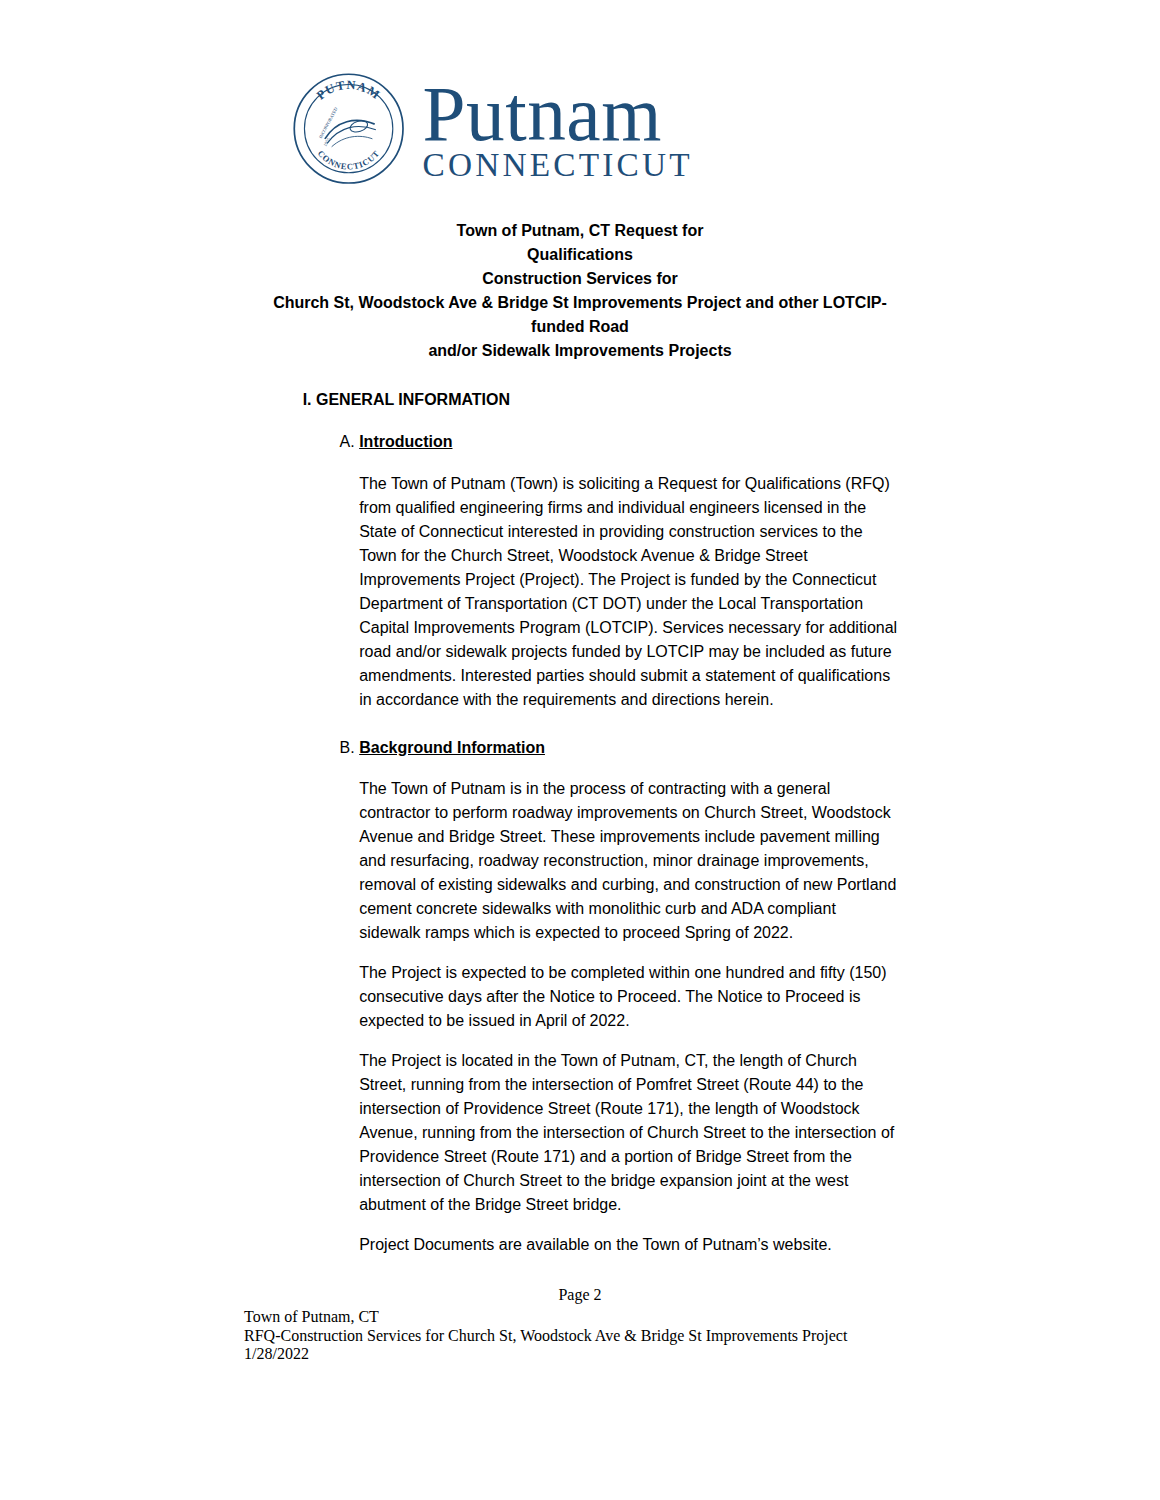PUTNAM CONNECTICUT INCORPORATED 1855
Putnam Connecticut
Town of Putnam, CT Request for
Qualifications
Construction Services for
Church St, Woodstock Ave & Bridge St Improvements Project and other LOTCIP-funded Road
and/or Sidewalk Improvements Projects
GENERAL INFORMATION
Introduction
The Town of Putnam (Town) is soliciting a Request for Qualifications (RFQ) from qualified engineering firms and individual engineers licensed in the State of Connecticut interested in providing construction services to the Town for the Church Street, Woodstock Avenue & Bridge Street Improvements Project (Project). The Project is funded by the Connecticut Department of Transportation (CT DOT) under the Local Transportation Capital Improvements Program (LOTCIP). Services necessary for additional road and/or sidewalk projects funded by LOTCIP may be included as future amendments. Interested parties should submit a statement of qualifications in accordance with the requirements and directions herein.
Background Information
The Town of Putnam is in the process of contracting with a general contractor to perform roadway improvements on Church Street, Woodstock Avenue and Bridge Street. These improvements include pavement milling and resurfacing, roadway reconstruction, minor drainage improvements, removal of existing sidewalks and curbing, and construction of new Portland cement concrete sidewalks with monolithic curb and ADA compliant sidewalk ramps which is expected to proceed Spring of 2022.
The Project is expected to be completed within one hundred and fifty (150) consecutive days after the Notice to Proceed. The Notice to Proceed is expected to be issued in April of 2022.
The Project is located in the Town of Putnam, CT, the length of Church Street, running from the intersection of Pomfret Street (Route 44) to the intersection of Providence Street (Route 171), the length of Woodstock Avenue, running from the intersection of Church Street to the intersection of Providence Street (Route 171) and a portion of Bridge Street from the intersection of Church Street to the bridge expansion joint at the west abutment of the Bridge Street bridge.
Project Documents are available on the Town of Putnam’s website.
Page 2
Town of Putnam, CT
RFQ-Construction Services for Church St, Woodstock Ave & Bridge St Improvements Project
1/28/2022